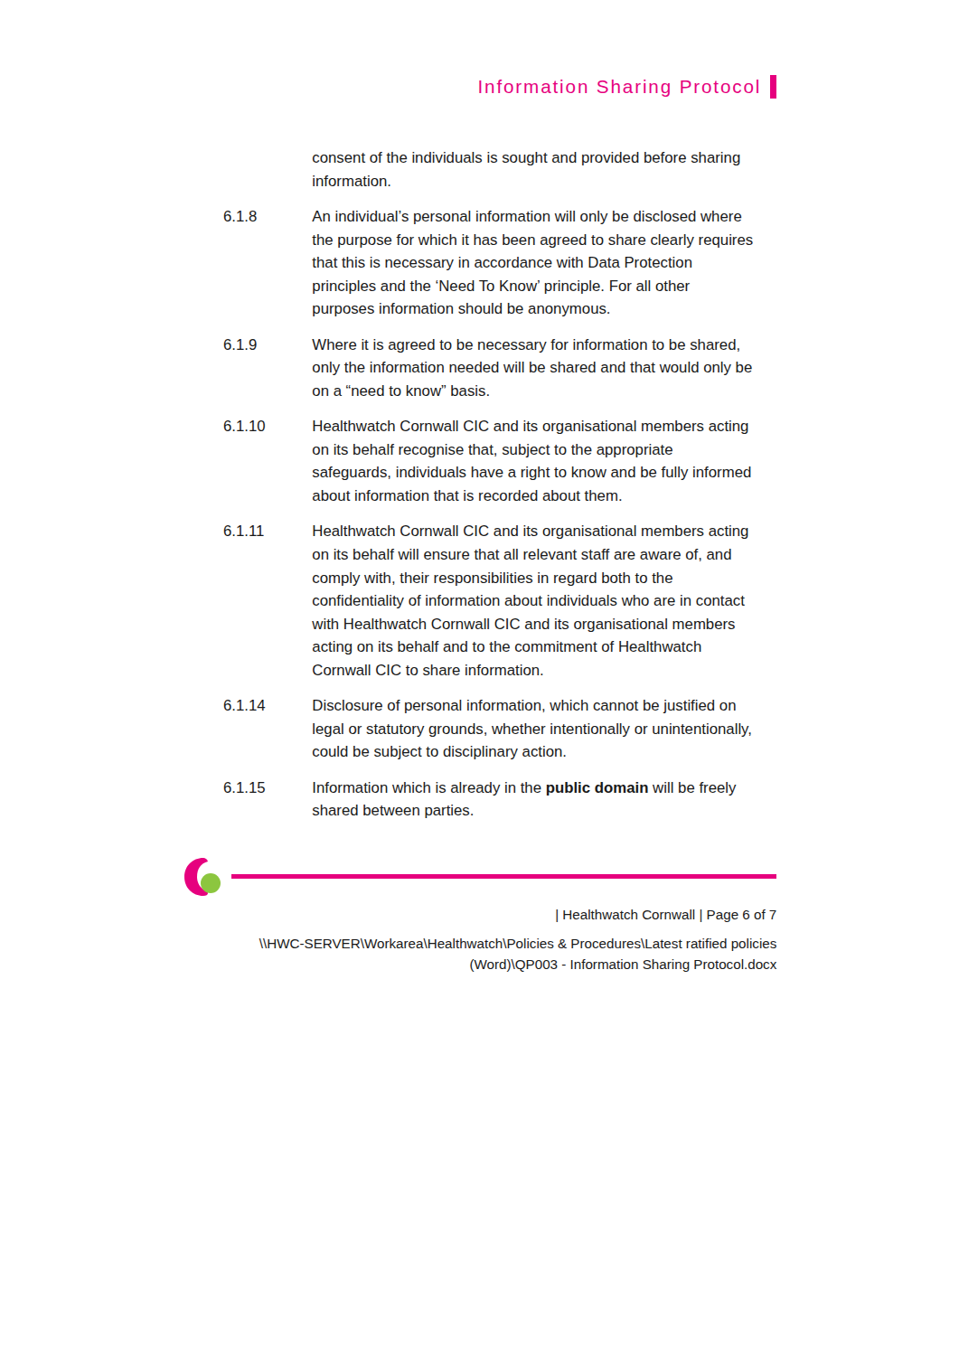Information Sharing Protocol
consent of the individuals is sought and provided before sharing information.
6.1.8
An individual’s personal information will only be disclosed where the purpose for which it has been agreed to share clearly requires that this is necessary in accordance with Data Protection principles and the ‘Need To Know’ principle. For all other purposes information should be anonymous.
6.1.9
Where it is agreed to be necessary for information to be shared, only the information needed will be shared and that would only be on a “need to know” basis.
6.1.10
Healthwatch Cornwall CIC and its organisational members acting on its behalf recognise that, subject to the appropriate safeguards, individuals have a right to know and be fully informed about information that is recorded about them.
6.1.11
Healthwatch Cornwall CIC and its organisational members acting on its behalf will ensure that all relevant staff are aware of, and comply with, their responsibilities in regard both to the confidentiality of information about individuals who are in contact with Healthwatch Cornwall CIC and its organisational members acting on its behalf and to the commitment of Healthwatch Cornwall CIC to share information.
6.1.14
Disclosure of personal information, which cannot be justified on legal or statutory grounds, whether intentionally or unintentionally, could be subject to disciplinary action.
6.1.15
Information which is already in the public domain will be freely shared between parties.
| Healthwatch Cornwall | Page 6 of 7
\\HWC-SERVER\Workarea\Healthwatch\Policies & Procedures\Latest ratified policies (Word)\QP003 - Information Sharing Protocol.docx